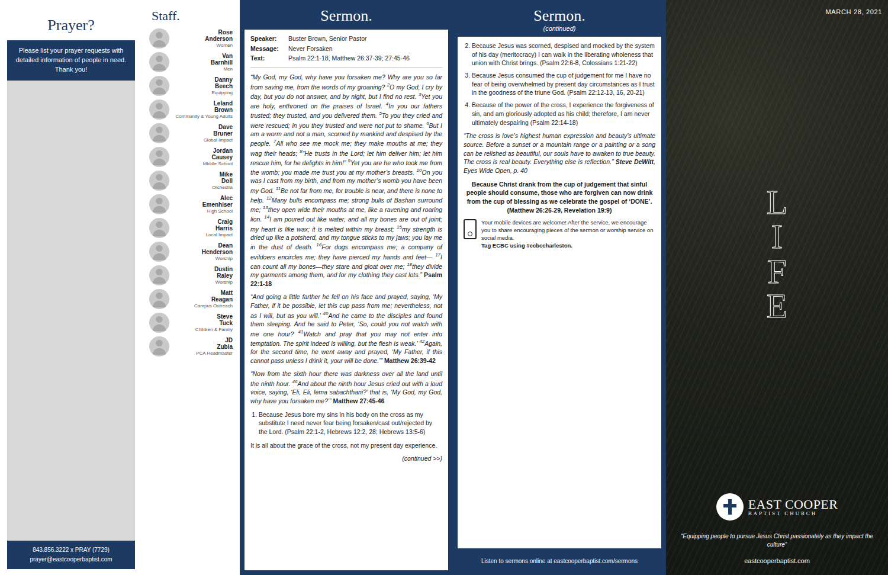Prayer?
Please list your prayer requests with detailed information of people in need. Thank you!
843.856.3222 x PRAY (7729)
prayer@eastcooperbaptist.com
Staff.
Rose
AndersonWomen
Van
BarnhillMen
Danny
BeechEquipping
Leland
BrownCommunity & Young Adults
Dave
BrunerGlobal Impact
Jordan
CauseyMiddle School
Mike
DollOrchestra
Alec
EmenhiserHigh School
Craig
HarrisLocal Impact
Dean
HendersonWorship
Dustin
RaleyWorship
Matt
ReaganCampus Outreach
Steve
TuckChildren & Family
JD
ZubiaPCA Headmaster
Sermon.
Speaker: Buster Brown, Senior Pastor
Message: Never Forsaken
Text: Psalm 22:1-18, Matthew 26:37-39; 27:45-46
“My God, my God, why have you forsaken me? Why are you so far from saving me, from the words of my groaning? 2O my God, I cry by day, but you do not answer, and by night, but I find no rest. 3Yet you are holy, enthroned on the praises of Israel. 4In you our fathers trusted; they trusted, and you delivered them. 5To you they cried and were rescued; in you they trusted and were not put to shame. 6But I am a worm and not a man, scorned by mankind and despised by the people. 7All who see me mock me; they make mouths at me; they wag their heads; 8“He trusts in the Lord; let him deliver him; let him rescue him, for he delights in him!” 9Yet you are he who took me from the womb; you made me trust you at my mother’s breasts. 10On you was I cast from my birth, and from my mother’s womb you have been my God. 11Be not far from me, for trouble is near, and there is none to help. 12Many bulls encompass me; strong bulls of Bashan surround me; 13they open wide their mouths at me, like a ravening and roaring lion. 14I am poured out like water, and all my bones are out of joint; my heart is like wax; it is melted within my breast; 15my strength is dried up like a potsherd, and my tongue sticks to my jaws; you lay me in the dust of death. 16For dogs encompass me; a company of evildoers encircles me; they have pierced my hands and feet— 17I can count all my bones—they stare and gloat over me; 18they divide my garments among them, and for my clothing they cast lots.” Psalm 22:1-18
“And going a little farther he fell on his face and prayed, saying, ‘My Father, if it be possible, let this cup pass from me; nevertheless, not as I will, but as you will.’ 40And he came to the disciples and found them sleeping. And he said to Peter, ‘So, could you not watch with me one hour? 41Watch and pray that you may not enter into temptation. The spirit indeed is willing, but the flesh is weak.’ 42Again, for the second time, he went away and prayed, ‘My Father, if this cannot pass unless I drink it, your will be done.’” Matthew 26:39-42
“Now from the sixth hour there was darkness over all the land until the ninth hour. 46And about the ninth hour Jesus cried out with a loud voice, saying, ‘Eli, Eli, lema sabachthani?’ that is, ‘My God, my God, why have you forsaken me?’” Matthew 27:45-46
Because Jesus bore my sins in his body on the cross as my substitute I need never fear being forsaken/cast out/rejected by the Lord. (Psalm 22:1-2, Hebrews 12:2, 28; Hebrews 13:5-6)
It is all about the grace of the cross, not my present day experience.
(continued >>)
Sermon.(continued)
Because Jesus was scorned, despised and mocked by the system of his day (meritocracy) I can walk in the liberating wholeness that union with Christ brings. (Psalm 22:6-8, Colossians 1:21-22)
Because Jesus consumed the cup of judgement for me I have no fear of being overwhelmed by present day circumstances as I trust in the goodness of the triune God. (Psalm 22:12-13, 16, 20-21)
Because of the power of the cross, I experience the forgiveness of sin, and am gloriously adopted as his child; therefore, I am never ultimately despairing (Psalm 22:14-18)
“The cross is love’s highest human expression and beauty’s ultimate source. Before a sunset or a mountain range or a painting or a song can be relished as beautiful, our souls have to awaken to true beauty. The cross is real beauty. Everything else is reflection.” Steve DeWitt, Eyes Wide Open, p. 40
Because Christ drank from the cup of judgement that sinful people should consume, those who are forgiven can now drink from the cup of blessing as we celebrate the gospel of ‘DONE’. (Matthew 26:26-29, Revelation 19:9)
Your mobile devices are welcome! After the service, we encourage you to share encouraging pieces of the sermon or worship service on social media.
Tag ECBC using #ecbccharleston.
Listen to sermons online at eastcooperbaptist.com/sermons
MARCH 28, 2021
LIFE
EAST COOPER BAPTIST CHURCH
“Equipping people to pursue Jesus Christ passionately as they impact the culture”
eastcooperbaptist.com